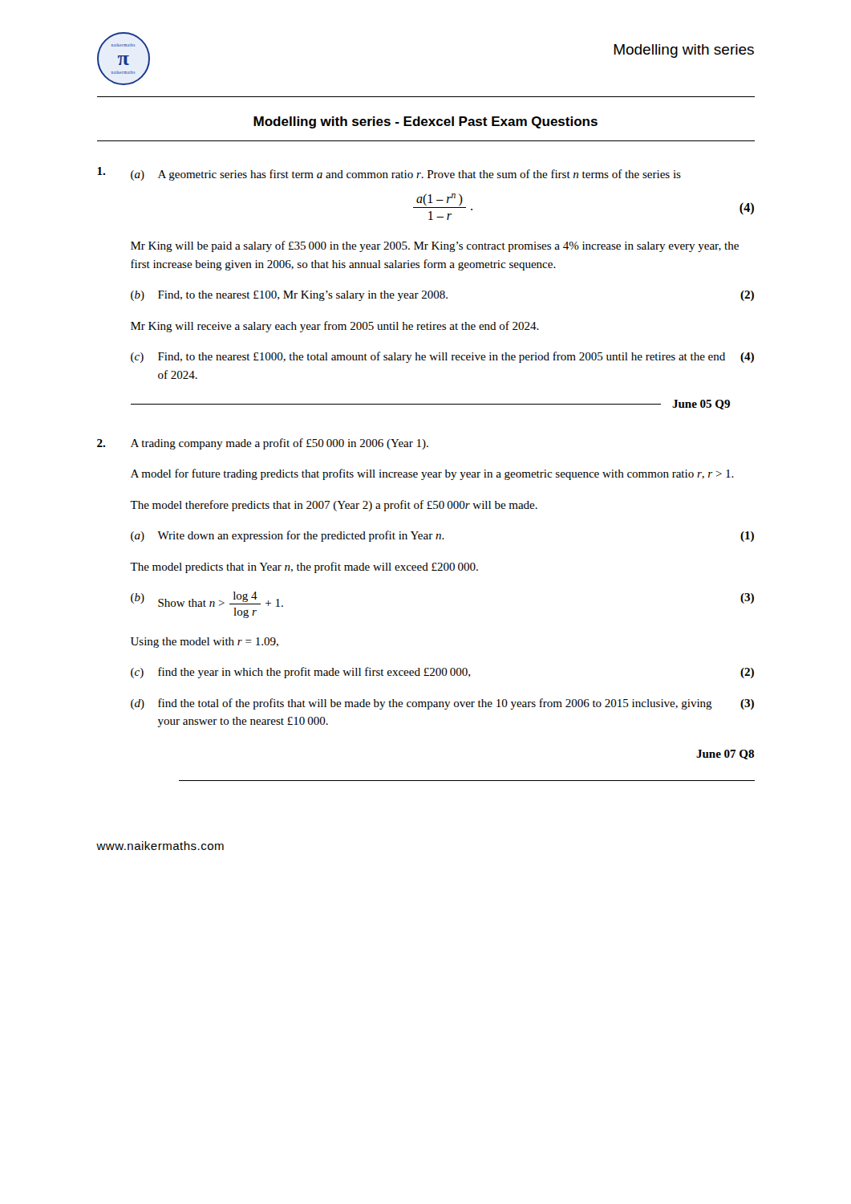naikermaths π naikermaths
Modelling with series
Modelling with series - Edexcel Past Exam Questions
1.
(a)
A geometric series has first term a and common ratio r. Prove that the sum of the first n terms of the series is
a(1 – rn ) 1 – r  . (4)
Mr King will be paid a salary of £35 000 in the year 2005. Mr King’s contract promises a 4% increase in salary every year, the first increase being given in 2006, so that his annual salaries form a geometric sequence.
(b)
(2) Find, to the nearest £100, Mr King’s salary in the year 2008.
Mr King will receive a salary each year from 2005 until he retires at the end of 2024.
(c)
(4) Find, to the nearest £1000, the total amount of salary he will receive in the period from 2005 until he retires at the end of 2024.
June 05 Q9
2.
A trading company made a profit of £50 000 in 2006 (Year 1).
A model for future trading predicts that profits will increase year by year in a geometric sequence with common ratio r, r > 1.
The model therefore predicts that in 2007 (Year 2) a profit of £50 000r will be made.
(a)
(1) Write down an expression for the predicted profit in Year n.
The model predicts that in Year n, the profit made will exceed £200 000.
(b)
(3) Show that n > log 4 log r + 1.
Using the model with r = 1.09,
(c)
(2) find the year in which the profit made will first exceed £200 000,
(d)
(3) find the total of the profits that will be made by the company over the 10 years from 2006 to 2015 inclusive, giving your answer to the nearest £10 000.
June 07 Q8
www.naikermaths.com